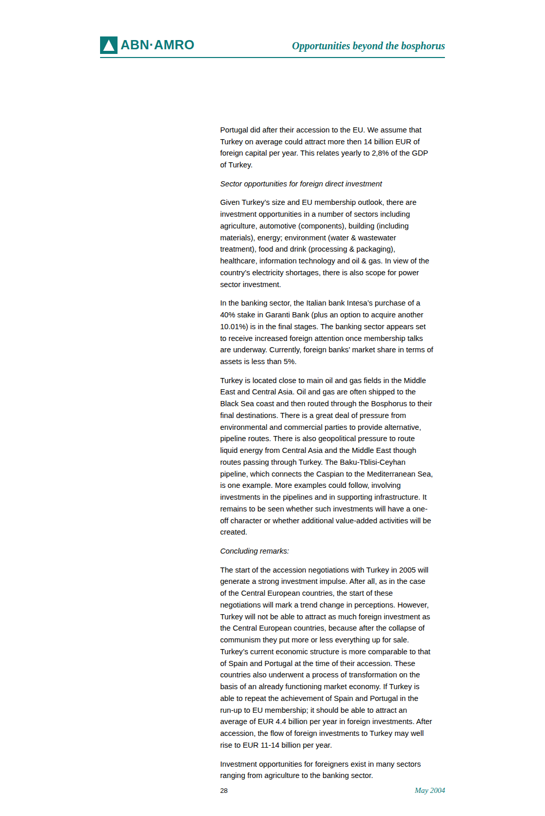ABN·AMRO
Opportunities beyond the bosphorus
Portugal did after their accession to the EU. We assume that Turkey on average could attract more then 14 billion EUR of foreign capital per year. This relates yearly to 2,8% of the GDP of Turkey.
Sector opportunities for foreign direct investment
Given Turkey’s size and EU membership outlook, there are investment opportunities in a number of sectors including agriculture, automotive (components), building (including materials), energy; environment (water & wastewater treatment), food and drink (processing & packaging), healthcare, information technology and oil & gas. In view of the country’s electricity shortages, there is also scope for power sector investment.
In the banking sector, the Italian bank Intesa’s purchase of a 40% stake in Garanti Bank (plus an option to acquire another 10.01%) is in the final stages. The banking sector appears set to receive increased foreign attention once membership talks are underway. Currently, foreign banks’ market share in terms of assets is less than 5%.
Turkey is located close to main oil and gas fields in the Middle East and Central Asia. Oil and gas are often shipped to the Black Sea coast and then routed through the Bosphorus to their final destinations. There is a great deal of pressure from environmental and commercial parties to provide alternative, pipeline routes. There is also geopolitical pressure to route liquid energy from Central Asia and the Middle East though routes passing through Turkey. The Baku-Tblisi-Ceyhan pipeline, which connects the Caspian to the Mediterranean Sea, is one example. More examples could follow, involving investments in the pipelines and in supporting infrastructure. It remains to be seen whether such investments will have a one-off character or whether additional value-added activities will be created.
Concluding remarks:
The start of the accession negotiations with Turkey in 2005 will generate a strong investment impulse. After all, as in the case of the Central European countries, the start of these negotiations will mark a trend change in perceptions. However, Turkey will not be able to attract as much foreign investment as the Central European countries, because after the collapse of communism they put more or less everything up for sale. Turkey’s current economic structure is more comparable to that of Spain and Portugal at the time of their accession. These countries also underwent a process of transformation on the basis of an already functioning market economy. If Turkey is able to repeat the achievement of Spain and Portugal in the run-up to EU membership; it should be able to attract an average of EUR 4.4 billion per year in foreign investments. After accession, the flow of foreign investments to Turkey may well rise to EUR 11-14 billion per year.
Investment opportunities for foreigners exist in many sectors ranging from agriculture to the banking sector.
28
May 2004